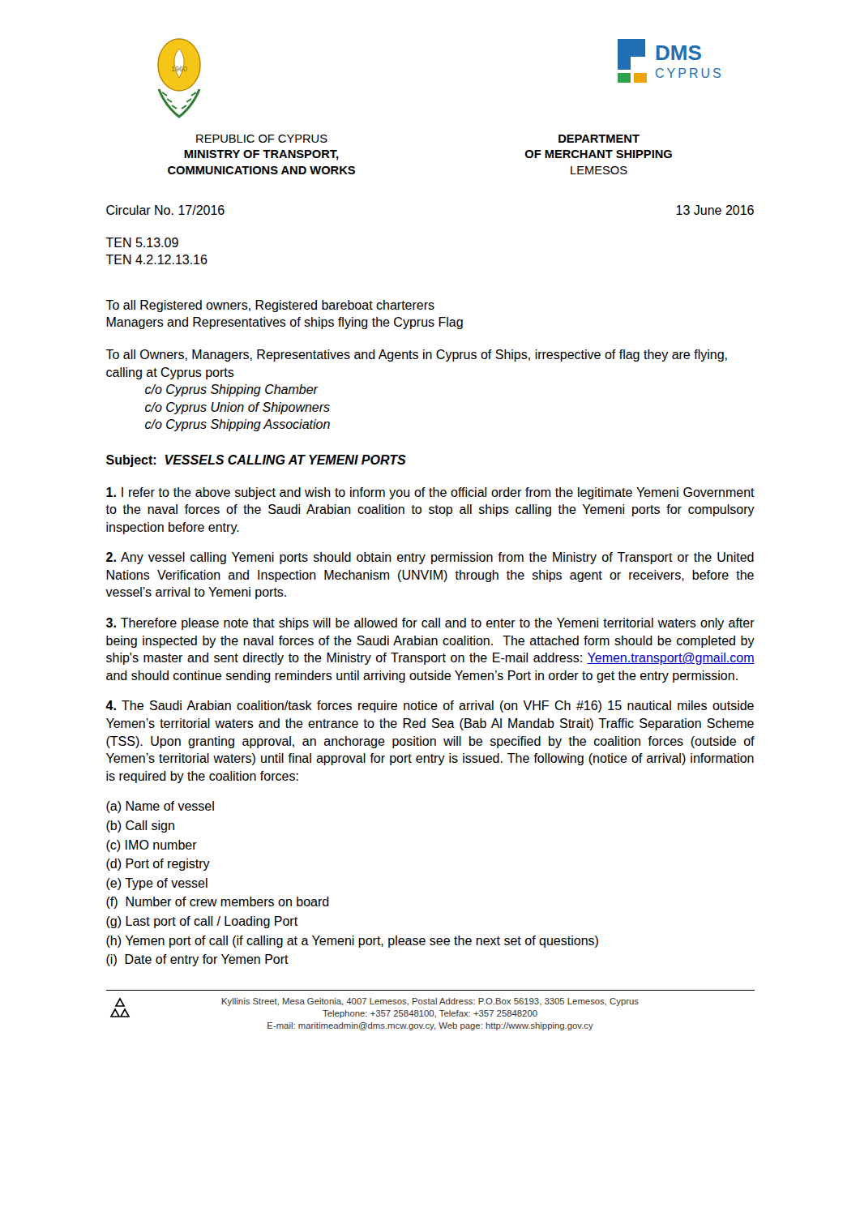1960
DMS CYPRUS
REPUBLIC OF CYPRUS
MINISTRY OF TRANSPORT,
COMMUNICATIONS AND WORKS
DEPARTMENT
OF MERCHANT SHIPPING
LEMESOS
Circular No. 17/2016
13 June 2016
TEN 5.13.09
TEN 4.2.12.13.16
To all Registered owners, Registered bareboat charterers
Managers and Representatives of ships flying the Cyprus Flag
To all Owners, Managers, Representatives and Agents in Cyprus of Ships, irrespective of flag they are flying, calling at Cyprus ports
c/o Cyprus Shipping Chamber
c/o Cyprus Union of Shipowners
c/o Cyprus Shipping Association
Subject: VESSELS CALLING AT YEMENI PORTS
1. I refer to the above subject and wish to inform you of the official order from the legitimate Yemeni Government to the naval forces of the Saudi Arabian coalition to stop all ships calling the Yemeni ports for compulsory inspection before entry.
2. Any vessel calling Yemeni ports should obtain entry permission from the Ministry of Transport or the United Nations Verification and Inspection Mechanism (UNVIM) through the ships agent or receivers, before the vessel’s arrival to Yemeni ports.
3. Therefore please note that ships will be allowed for call and to enter to the Yemeni territorial waters only after being inspected by the naval forces of the Saudi Arabian coalition. The attached form should be completed by ship's master and sent directly to the Ministry of Transport on the E-mail address: Yemen.transport@gmail.com and should continue sending reminders until arriving outside Yemen’s Port in order to get the entry permission.
4. The Saudi Arabian coalition/task forces require notice of arrival (on VHF Ch #16) 15 nautical miles outside Yemen’s territorial waters and the entrance to the Red Sea (Bab Al Mandab Strait) Traffic Separation Scheme (TSS). Upon granting approval, an anchorage position will be specified by the coalition forces (outside of Yemen’s territorial waters) until final approval for port entry is issued. The following (notice of arrival) information is required by the coalition forces:
(a) Name of vessel
(b) Call sign
(c) IMO number
(d) Port of registry
(e) Type of vessel
(f) Number of crew members on board
(g) Last port of call / Loading Port
(h) Yemen port of call (if calling at a Yemeni port, please see the next set of questions)
(i) Date of entry for Yemen Port
Kyllinis Street, Mesa Geitonia, 4007 Lemesos, Postal Address: P.O.Box 56193, 3305 Lemesos, Cyprus
Telephone: +357 25848100, Telefax: +357 25848200
E-mail: maritimeadmin@dms.mcw.gov.cy, Web page: http://www.shipping.gov.cy